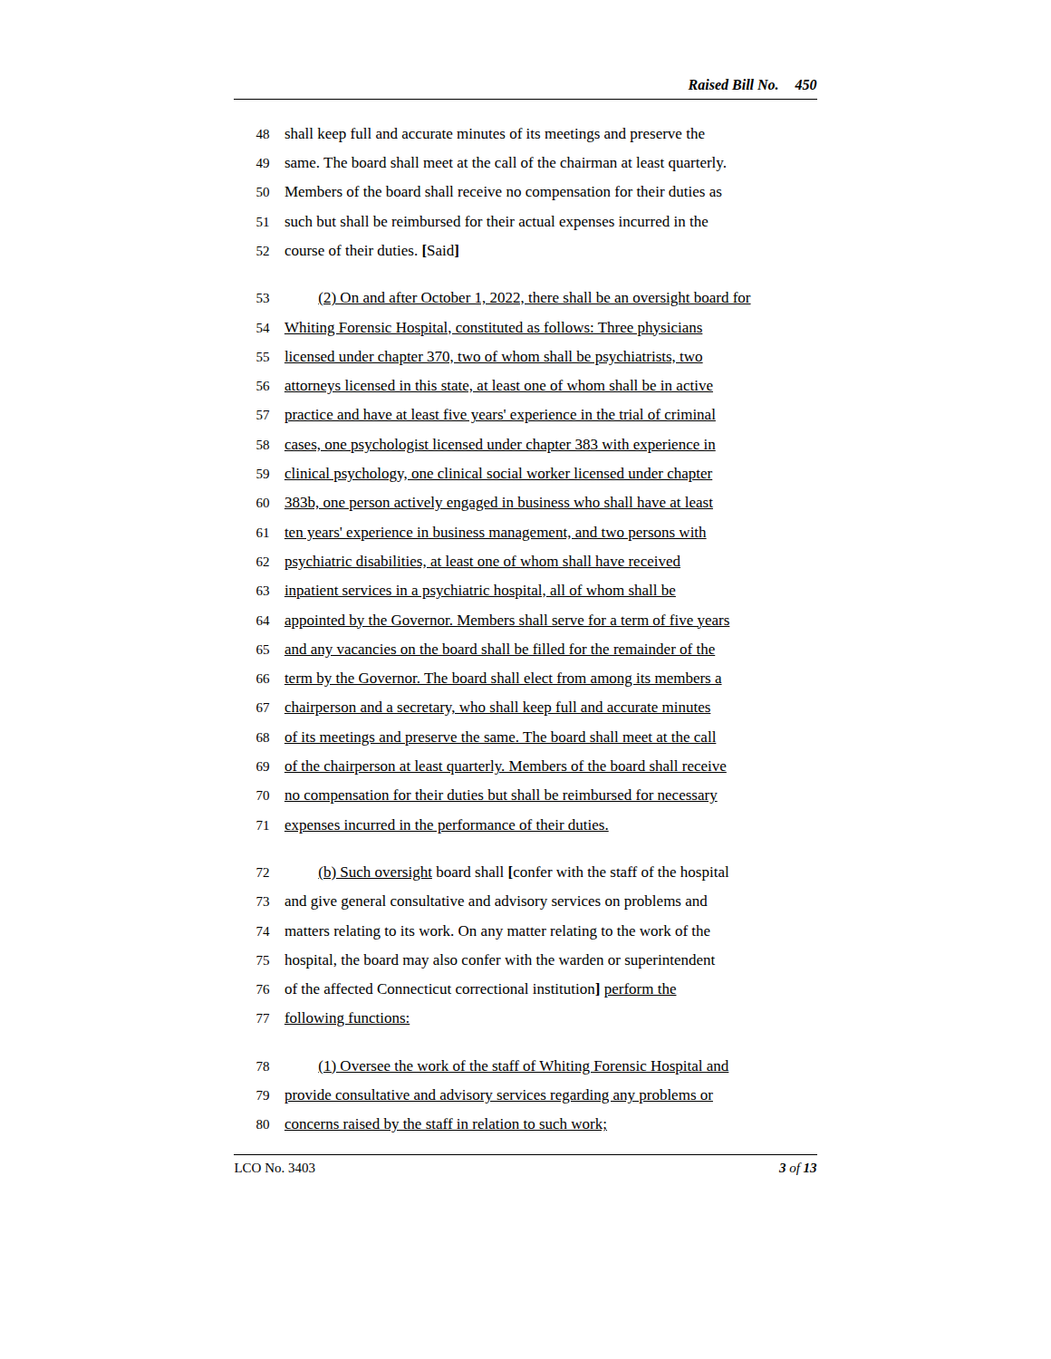Raised Bill No. 450
48 shall keep full and accurate minutes of its meetings and preserve the
49 same. The board shall meet at the call of the chairman at least quarterly.
50 Members of the board shall receive no compensation for their duties as
51 such but shall be reimbursed for their actual expenses incurred in the
52 course of their duties. [Said]
53 (2) On and after October 1, 2022, there shall be an oversight board for
54 Whiting Forensic Hospital, constituted as follows: Three physicians
55 licensed under chapter 370, two of whom shall be psychiatrists, two
56 attorneys licensed in this state, at least one of whom shall be in active
57 practice and have at least five years' experience in the trial of criminal
58 cases, one psychologist licensed under chapter 383 with experience in
59 clinical psychology, one clinical social worker licensed under chapter
60383b, one person actively engaged in business who shall have at least
61 ten years' experience in business management, and two persons with
62 psychiatric disabilities, at least one of whom shall have received
63 inpatient services in a psychiatric hospital, all of whom shall be
64 appointed by the Governor. Members shall serve for a term of five years
65 and any vacancies on the board shall be filled for the remainder of the
66 term by the Governor. The board shall elect from among its members a
67 chairperson and a secretary, who shall keep full and accurate minutes
68 of its meetings and preserve the same. The board shall meet at the call
69 of the chairperson at least quarterly. Members of the board shall receive
70 no compensation for their duties but shall be reimbursed for necessary
71 expenses incurred in the performance of their duties.
72 (b) Such oversight board shall [confer with the staff of the hospital
73 and give general consultative and advisory services on problems and
74 matters relating to its work. On any matter relating to the work of the
75 hospital, the board may also confer with the warden or superintendent
76 of the affected Connecticut correctional institution] perform the
77 following functions:
78 (1) Oversee the work of the staff of Whiting Forensic Hospital and
79 provide consultative and advisory services regarding any problems or
80 concerns raised by the staff in relation to such work;
LCO No. 3403 3 of 13